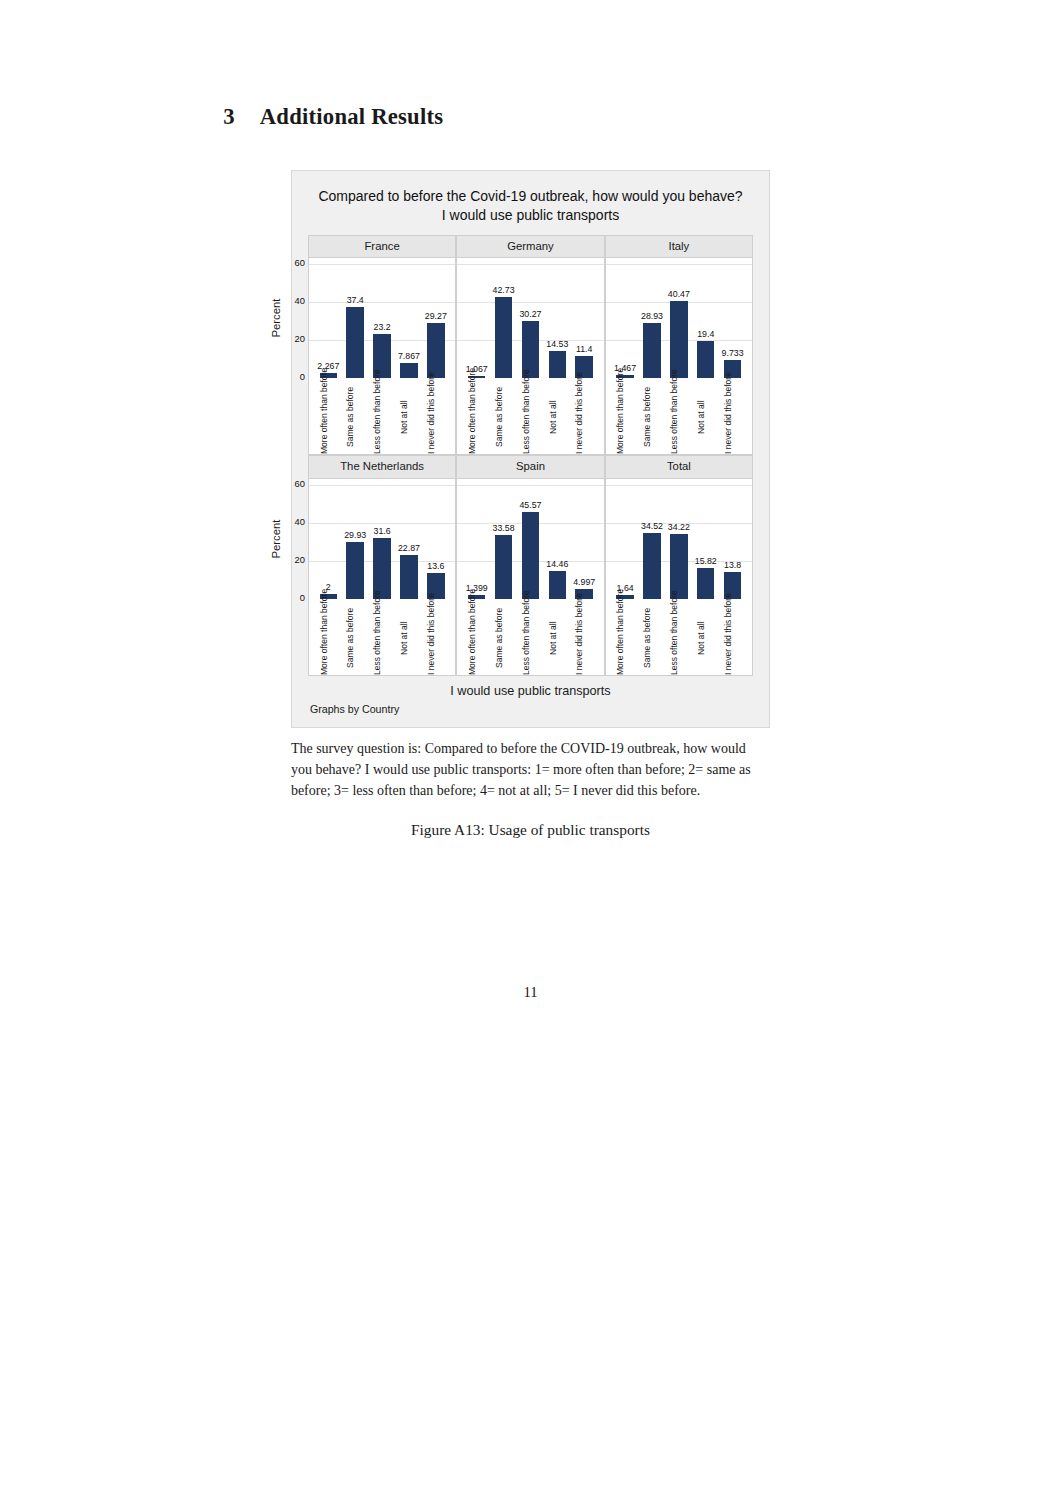3 Additional Results
Compared to before the Covid-19 outbreak, how would you behave?
I would use public transports
France
Percent
0
20
40
60
2.267
37.4
23.2
7.867
29.27
More often than before
Same as before
Less often than before
Not at all
I never did this before
Germany
1.067
42.73
30.27
14.53
11.4
More often than before
Same as before
Less often than before
Not at all
I never did this before
Italy
1.467
28.93
40.47
19.4
9.733
More often than before
Same as before
Less often than before
Not at all
I never did this before
The Netherlands
Percent
0
20
40
60
2
29.93
31.6
22.87
13.6
More often than before
Same as before
Less often than before
Not at all
I never did this before
Spain
1.399
33.58
45.57
14.46
4.997
More often than before
Same as before
Less often than before
Not at all
I never did this before
Total
1.64
34.52
34.22
15.82
13.8
More often than before
Same as before
Less often than before
Not at all
I never did this before
I would use public transports
Graphs by Country
The survey question is: Compared to before the COVID-19 outbreak, how would you behave? I would use public transports: 1= more often than before; 2= same as before; 3= less often than before; 4= not at all; 5= I never did this before.
Figure A13: Usage of public transports
11